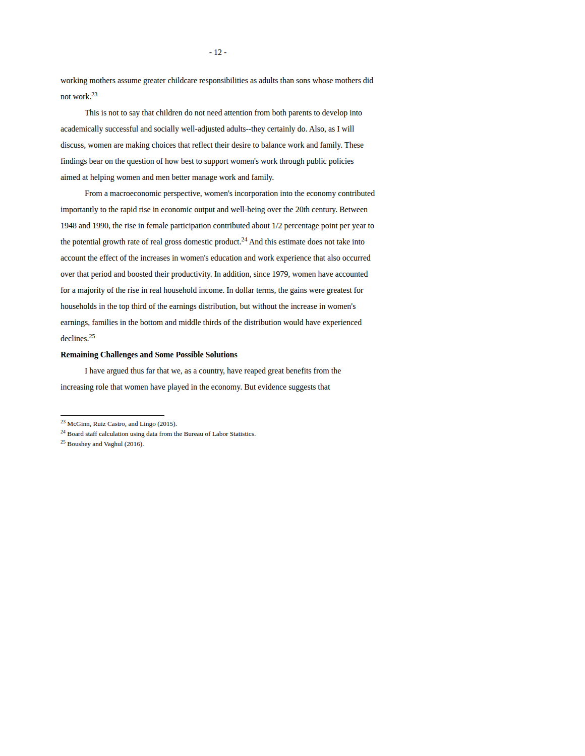- 12 -
working mothers assume greater childcare responsibilities as adults than sons whose mothers did not work.23
This is not to say that children do not need attention from both parents to develop into academically successful and socially well-adjusted adults--they certainly do. Also, as I will discuss, women are making choices that reflect their desire to balance work and family. These findings bear on the question of how best to support women's work through public policies aimed at helping women and men better manage work and family.
From a macroeconomic perspective, women's incorporation into the economy contributed importantly to the rapid rise in economic output and well-being over the 20th century. Between 1948 and 1990, the rise in female participation contributed about 1/2 percentage point per year to the potential growth rate of real gross domestic product.24 And this estimate does not take into account the effect of the increases in women's education and work experience that also occurred over that period and boosted their productivity. In addition, since 1979, women have accounted for a majority of the rise in real household income. In dollar terms, the gains were greatest for households in the top third of the earnings distribution, but without the increase in women's earnings, families in the bottom and middle thirds of the distribution would have experienced declines.25
Remaining Challenges and Some Possible Solutions
I have argued thus far that we, as a country, have reaped great benefits from the increasing role that women have played in the economy. But evidence suggests that
23 McGinn, Ruiz Castro, and Lingo (2015).
24 Board staff calculation using data from the Bureau of Labor Statistics.
25 Boushey and Vaghul (2016).